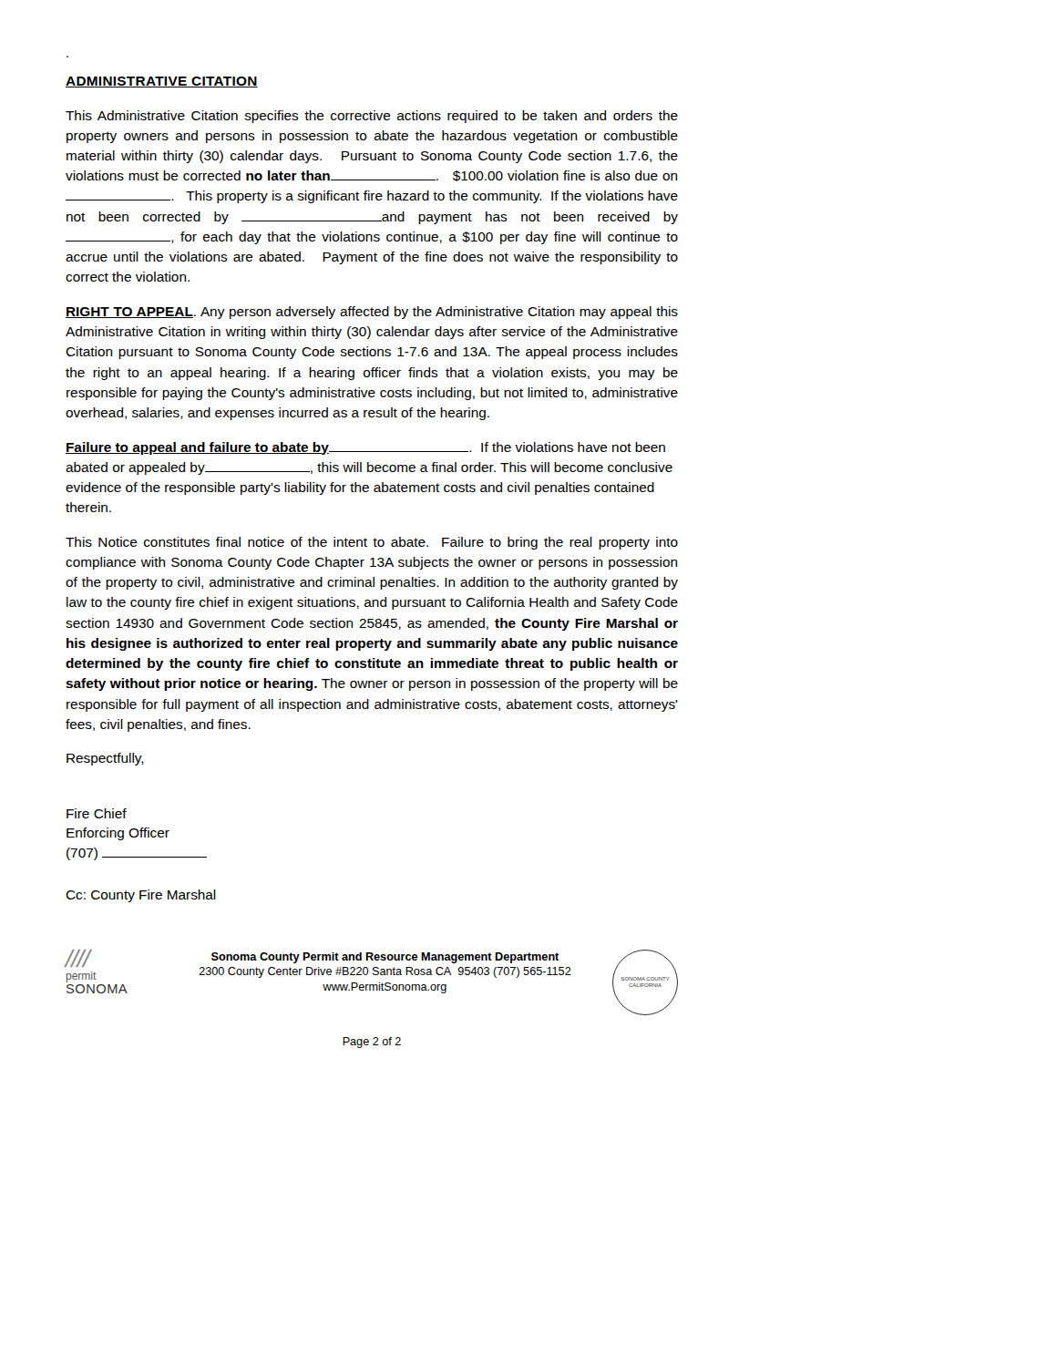.
ADMINISTRATIVE CITATION
This Administrative Citation specifies the corrective actions required to be taken and orders the property owners and persons in possession to abate the hazardous vegetation or combustible material within thirty (30) calendar days. Pursuant to Sonoma County Code section 1.7.6, the violations must be corrected no later than . $100.00 violation fine is also due on . This property is a significant fire hazard to the community. If the violations have not been corrected by and payment has not been received by , for each day that the violations continue, a $100 per day fine will continue to accrue until the violations are abated. Payment of the fine does not waive the responsibility to correct the violation.
RIGHT TO APPEAL. Any person adversely affected by the Administrative Citation may appeal this Administrative Citation in writing within thirty (30) calendar days after service of the Administrative Citation pursuant to Sonoma County Code sections 1-7.6 and 13A. The appeal process includes the right to an appeal hearing. If a hearing officer finds that a violation exists, you may be responsible for paying the County's administrative costs including, but not limited to, administrative overhead, salaries, and expenses incurred as a result of the hearing.
Failure to appeal and failure to abate by . If the violations have not been abated or appealed by , this will become a final order. This will become conclusive evidence of the responsible party's liability for the abatement costs and civil penalties contained therein.
This Notice constitutes final notice of the intent to abate. Failure to bring the real property into compliance with Sonoma County Code Chapter 13A subjects the owner or persons in possession of the property to civil, administrative and criminal penalties. In addition to the authority granted by law to the county fire chief in exigent situations, and pursuant to California Health and Safety Code section 14930 and Government Code section 25845, as amended, the County Fire Marshal or his designee is authorized to enter real property and summarily abate any public nuisance determined by the county fire chief to constitute an immediate threat to public health or safety without prior notice or hearing. The owner or person in possession of the property will be responsible for full payment of all inspection and administrative costs, abatement costs, attorneys' fees, civil penalties, and fines.
Respectfully,
Fire Chief
Enforcing Officer
(707)
Cc: County Fire Marshal
//// permit SONOMA
Sonoma County Permit and Resource Management Department
2300 County Center Drive #B220 Santa Rosa CA 95403 (707) 565-1152
www.PermitSonoma.org
SONOMA COUNTY
CALIFORNIA
Page 2 of 2